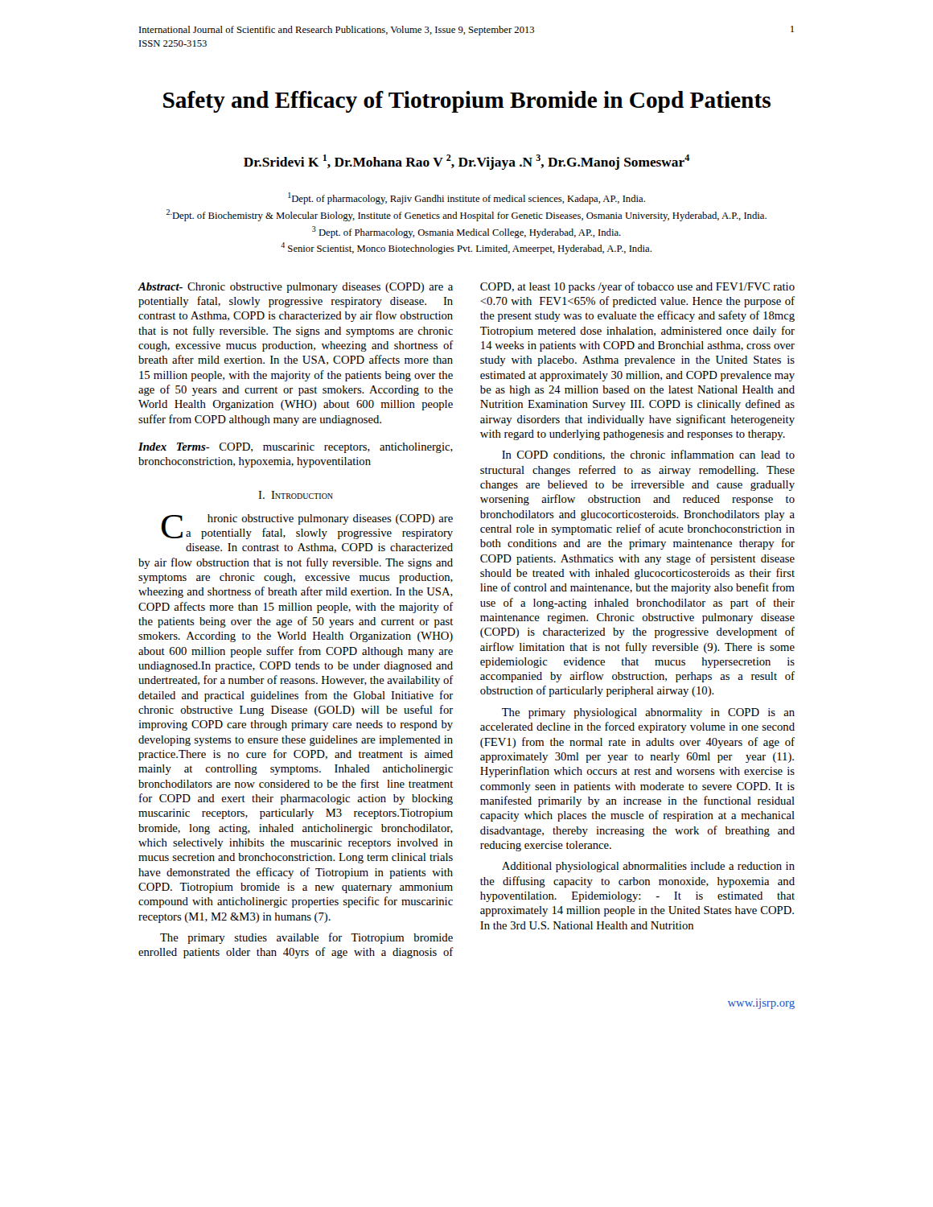International Journal of Scientific and Research Publications, Volume 3, Issue 9, September 2013
ISSN 2250-3153
1
Safety and Efficacy of Tiotropium Bromide in Copd Patients
Dr.Sridevi K 1, Dr.Mohana Rao V 2, Dr.Vijaya .N 3, Dr.G.Manoj Someswar4
1Dept. of pharmacology, Rajiv Gandhi institute of medical sciences, Kadapa, AP., India.
2.Dept. of Biochemistry & Molecular Biology, Institute of Genetics and Hospital for Genetic Diseases, Osmania University, Hyderabad, A.P., India.
3 Dept. of Pharmacology, Osmania Medical College, Hyderabad, AP., India.
4 Senior Scientist, Monco Biotechnologies Pvt. Limited, Ameerpet, Hyderabad, A.P., India.
Abstract- Chronic obstructive pulmonary diseases (COPD) are a potentially fatal, slowly progressive respiratory disease. In contrast to Asthma, COPD is characterized by air flow obstruction that is not fully reversible. The signs and symptoms are chronic cough, excessive mucus production, wheezing and shortness of breath after mild exertion. In the USA, COPD affects more than 15 million people, with the majority of the patients being over the age of 50 years and current or past smokers. According to the World Health Organization (WHO) about 600 million people suffer from COPD although many are undiagnosed.
Index Terms- COPD, muscarinic receptors, anticholinergic, bronchoconstriction, hypoxemia, hypoventilation
I. Introduction
Chronic obstructive pulmonary diseases (COPD) are a potentially fatal, slowly progressive respiratory disease. In contrast to Asthma, COPD is characterized by air flow obstruction that is not fully reversible. The signs and symptoms are chronic cough, excessive mucus production, wheezing and shortness of breath after mild exertion. In the USA, COPD affects more than 15 million people, with the majority of the patients being over the age of 50 years and current or past smokers. According to the World Health Organization (WHO) about 600 million people suffer from COPD although many are undiagnosed.In practice, COPD tends to be under diagnosed and undertreated, for a number of reasons. However, the availability of detailed and practical guidelines from the Global Initiative for chronic obstructive Lung Disease (GOLD) will be useful for improving COPD care through primary care needs to respond by developing systems to ensure these guidelines are implemented in practice.There is no cure for COPD, and treatment is aimed mainly at controlling symptoms. Inhaled anticholinergic bronchodilators are now considered to be the first line treatment for COPD and exert their pharmacologic action by blocking muscarinic receptors, particularly M3 receptors.Tiotropium bromide, long acting, inhaled anticholinergic bronchodilator, which selectively inhibits the muscarinic receptors involved in mucus secretion and bronchoconstriction. Long term clinical trials have demonstrated the efficacy of Tiotropium in patients with COPD. Tiotropium bromide is a new quaternary ammonium compound with anticholinergic properties specific for muscarinic receptors (M1, M2 &M3) in humans (7).
The primary studies available for Tiotropium bromide enrolled patients older than 40yrs of age with a diagnosis of COPD, at least 10 packs /year of tobacco use and FEV1/FVC ratio <0.70 with FEV1<65% of predicted value. Hence the purpose of the present study was to evaluate the efficacy and safety of 18mcg Tiotropium metered dose inhalation, administered once daily for 14 weeks in patients with COPD and Bronchial asthma, cross over study with placebo. Asthma prevalence in the United States is estimated at approximately 30 million, and COPD prevalence may be as high as 24 million based on the latest National Health and Nutrition Examination Survey III. COPD is clinically defined as airway disorders that individually have significant heterogeneity with regard to underlying pathogenesis and responses to therapy.
In COPD conditions, the chronic inflammation can lead to structural changes referred to as airway remodelling. These changes are believed to be irreversible and cause gradually worsening airflow obstruction and reduced response to bronchodilators and glucocorticosteroids. Bronchodilators play a central role in symptomatic relief of acute bronchoconstriction in both conditions and are the primary maintenance therapy for COPD patients. Asthmatics with any stage of persistent disease should be treated with inhaled glucocorticosteroids as their first line of control and maintenance, but the majority also benefit from use of a long-acting inhaled bronchodilator as part of their maintenance regimen. Chronic obstructive pulmonary disease (COPD) is characterized by the progressive development of airflow limitation that is not fully reversible (9). There is some epidemiologic evidence that mucus hypersecretion is accompanied by airflow obstruction, perhaps as a result of obstruction of particularly peripheral airway (10).
The primary physiological abnormality in COPD is an accelerated decline in the forced expiratory volume in one second (FEV1) from the normal rate in adults over 40years of age of approximately 30ml per year to nearly 60ml per year (11). Hyperinflation which occurs at rest and worsens with exercise is commonly seen in patients with moderate to severe COPD. It is manifested primarily by an increase in the functional residual capacity which places the muscle of respiration at a mechanical disadvantage, thereby increasing the work of breathing and reducing exercise tolerance.
Additional physiological abnormalities include a reduction in the diffusing capacity to carbon monoxide, hypoxemia and hypoventilation. Epidemiology: - It is estimated that approximately 14 million people in the United States have COPD. In the 3rd U.S. National Health and Nutrition
www.ijsrp.org